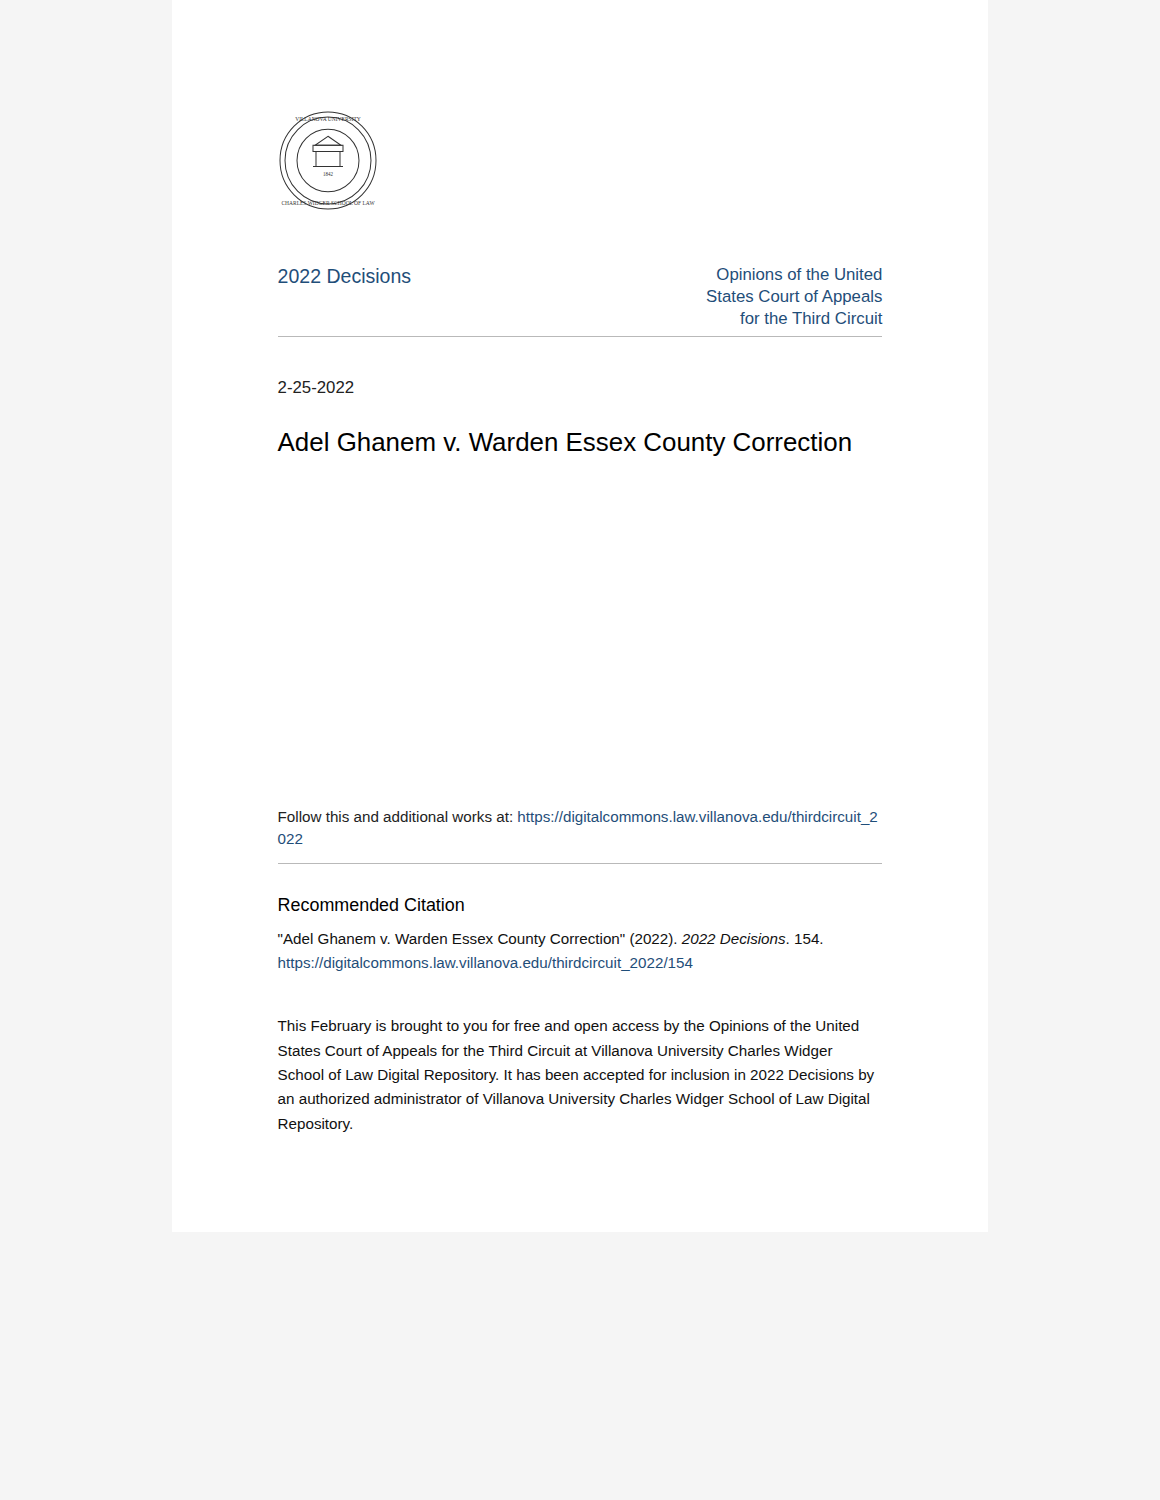2022 Decisions
Opinions of the United
States Court of Appeals
for the Third Circuit
2-25-2022
Adel Ghanem v. Warden Essex County Correction
Follow this and additional works at: https://digitalcommons.law.villanova.edu/thirdcircuit_2022
Recommended Citation
"Adel Ghanem v. Warden Essex County Correction" (2022). 2022 Decisions. 154.
https://digitalcommons.law.villanova.edu/thirdcircuit_2022/154
This February is brought to you for free and open access by the Opinions of the United States Court of Appeals for the Third Circuit at Villanova University Charles Widger School of Law Digital Repository. It has been accepted for inclusion in 2022 Decisions by an authorized administrator of Villanova University Charles Widger School of Law Digital Repository.